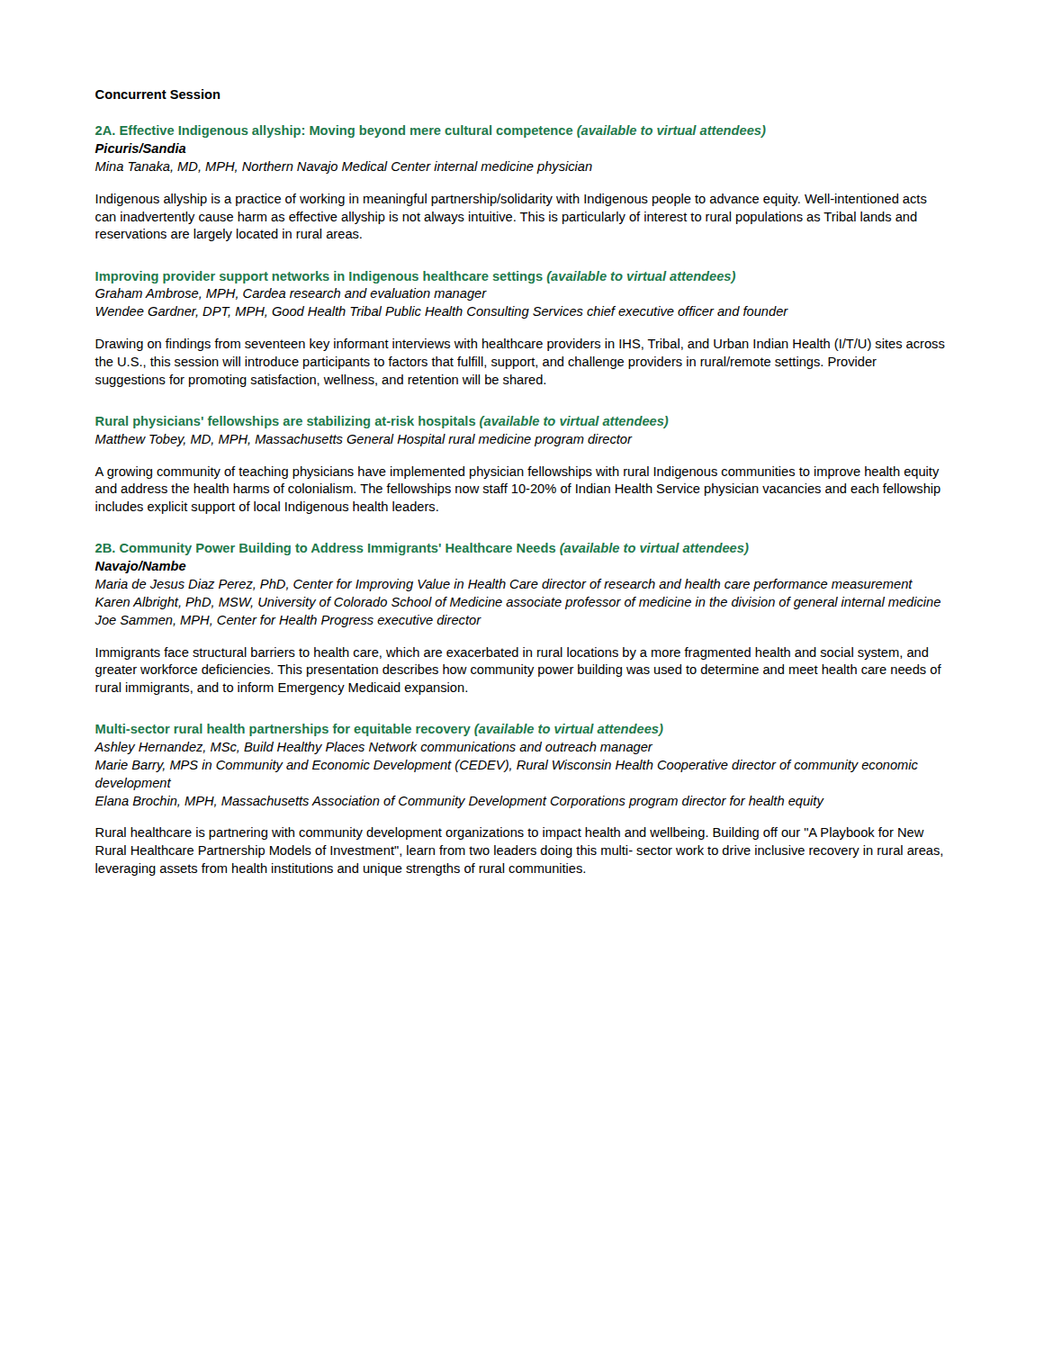Concurrent Session
2A. Effective Indigenous allyship: Moving beyond mere cultural competence (available to virtual attendees)
Picuris/Sandia
Mina Tanaka, MD, MPH, Northern Navajo Medical Center internal medicine physician
Indigenous allyship is a practice of working in meaningful partnership/solidarity with Indigenous people to advance equity. Well-intentioned acts can inadvertently cause harm as effective allyship is not always intuitive. This is particularly of interest to rural populations as Tribal lands and reservations are largely located in rural areas.
Improving provider support networks in Indigenous healthcare settings (available to virtual attendees)
Graham Ambrose, MPH, Cardea research and evaluation manager
Wendee Gardner, DPT, MPH, Good Health Tribal Public Health Consulting Services chief executive officer and founder
Drawing on findings from seventeen key informant interviews with healthcare providers in IHS, Tribal, and Urban Indian Health (I/T/U) sites across the U.S., this session will introduce participants to factors that fulfill, support, and challenge providers in rural/remote settings. Provider suggestions for promoting satisfaction, wellness, and retention will be shared.
Rural physicians' fellowships are stabilizing at-risk hospitals (available to virtual attendees)
Matthew Tobey, MD, MPH, Massachusetts General Hospital rural medicine program director
A growing community of teaching physicians have implemented physician fellowships with rural Indigenous communities to improve health equity and address the health harms of colonialism. The fellowships now staff 10-20% of Indian Health Service physician vacancies and each fellowship includes explicit support of local Indigenous health leaders.
2B. Community Power Building to Address Immigrants' Healthcare Needs (available to virtual attendees)
Navajo/Nambe
Maria de Jesus Diaz Perez, PhD, Center for Improving Value in Health Care director of research and health care performance measurement
Karen Albright, PhD, MSW, University of Colorado School of Medicine associate professor of medicine in the division of general internal medicine
Joe Sammen, MPH, Center for Health Progress executive director
Immigrants face structural barriers to health care, which are exacerbated in rural locations by a more fragmented health and social system, and greater workforce deficiencies. This presentation describes how community power building was used to determine and meet health care needs of rural immigrants, and to inform Emergency Medicaid expansion.
Multi-sector rural health partnerships for equitable recovery (available to virtual attendees)
Ashley Hernandez, MSc, Build Healthy Places Network communications and outreach manager
Marie Barry, MPS in Community and Economic Development (CEDEV), Rural Wisconsin Health Cooperative director of community economic development
Elana Brochin, MPH, Massachusetts Association of Community Development Corporations program director for health equity
Rural healthcare is partnering with community development organizations to impact health and wellbeing. Building off our "A Playbook for New Rural Healthcare Partnership Models of Investment", learn from two leaders doing this multi- sector work to drive inclusive recovery in rural areas, leveraging assets from health institutions and unique strengths of rural communities.